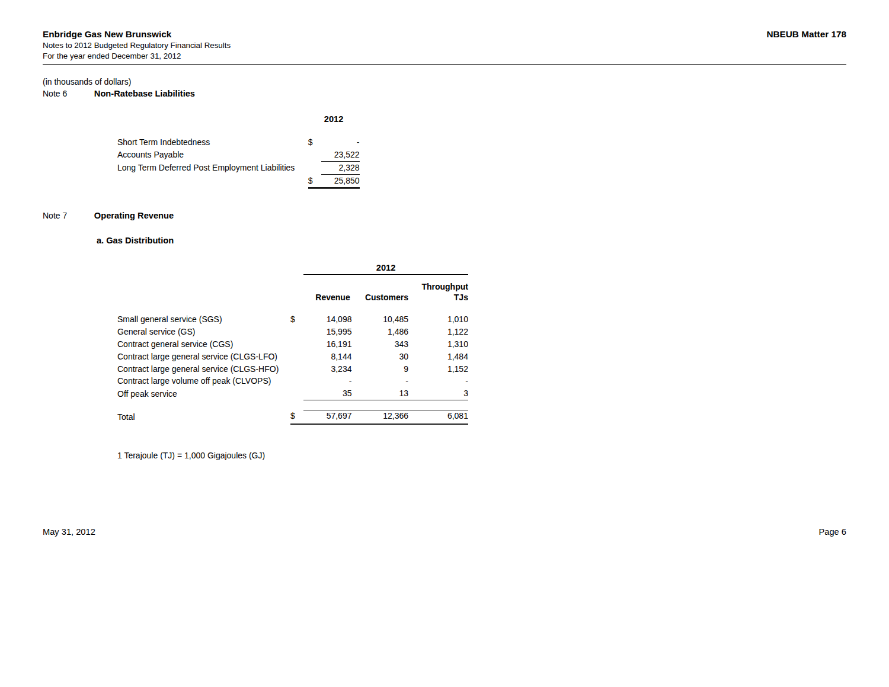Enbridge Gas New Brunswick
Notes to 2012 Budgeted Regulatory Financial Results
For the year ended December 31, 2012
NBEUB Matter 178
(in thousands of dollars)
Note 6
Non-Ratebase Liabilities
| | 2012 |
| Short Term Indebtedness | $ | - |
| Accounts Payable | | 23,522 |
| Long Term Deferred Post Employment Liabilities | | 2,328 |
| | $ | 25,850 |
Note 7
Operating Revenue
a. Gas Distribution
| | | 2012 |
| --- | --- | --- |
| | | Revenue | Customers | Throughput TJs |
| Small general service (SGS) | $ | 14,098 | 10,485 | 1,010 |
| General service (GS) | | 15,995 | 1,486 | 1,122 |
| Contract general service (CGS) | | 16,191 | 343 | 1,310 |
| Contract large general service (CLGS-LFO) | | 8,144 | 30 | 1,484 |
| Contract large general service (CLGS-HFO) | | 3,234 | 9 | 1,152 |
| Contract large volume off peak (CLVOPS) | | - | - | - |
| Off peak service | | 35 | 13 | 3 |
| Total | $ | 57,697 | 12,366 | 6,081 |
1 Terajoule (TJ) = 1,000 Gigajoules (GJ)
May 31, 2012
Page 6